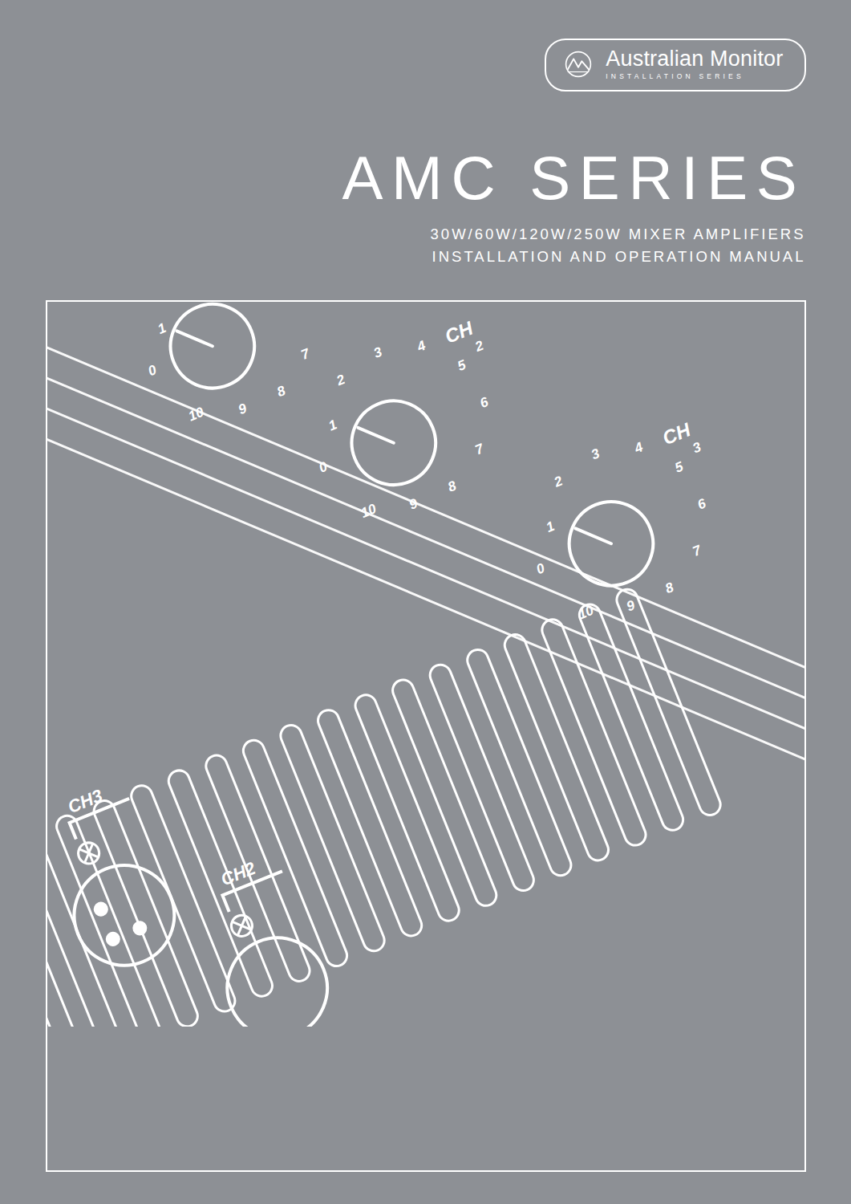Australian Monitor
INSTALLATION SERIES
AMC SERIES
30W/60W/120W/250W MIXER AMPLIFIERS INSTALLATION AND OPERATION MANUAL
1 0 10 9 8 7 1 0 10 9 8 7 6 5 4 3 2 CH 2 1 0 10 9 8 7 6 5 4 3 2 CH 3 CH3 CH2